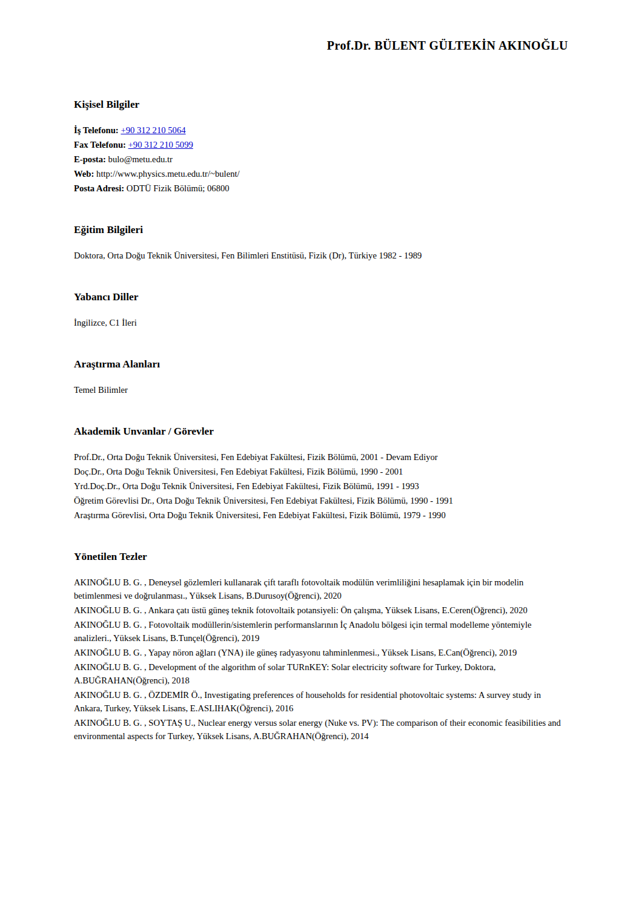Prof.Dr. BÜLENT GÜLTEKİN AKINOĞLU
Kişisel Bilgiler
İş Telefonu: +90 312 210 5064
Fax Telefonu: +90 312 210 5099
E-posta: bulo@metu.edu.tr
Web: http://www.physics.metu.edu.tr/~bulent/
Posta Adresi: ODTÜ Fizik Bölümü; 06800
Eğitim Bilgileri
Doktora, Orta Doğu Teknik Üniversitesi, Fen Bilimleri Enstitüsü, Fizik (Dr), Türkiye 1982 - 1989
Yabancı Diller
İngilizce, C1 İleri
Araştırma Alanları
Temel Bilimler
Akademik Unvanlar / Görevler
Prof.Dr., Orta Doğu Teknik Üniversitesi, Fen Edebiyat Fakültesi, Fizik Bölümü, 2001 - Devam Ediyor
Doç.Dr., Orta Doğu Teknik Üniversitesi, Fen Edebiyat Fakültesi, Fizik Bölümü, 1990 - 2001
Yrd.Doç.Dr., Orta Doğu Teknik Üniversitesi, Fen Edebiyat Fakültesi, Fizik Bölümü, 1991 - 1993
Öğretim Görevlisi Dr., Orta Doğu Teknik Üniversitesi, Fen Edebiyat Fakültesi, Fizik Bölümü, 1990 - 1991
Araştırma Görevlisi, Orta Doğu Teknik Üniversitesi, Fen Edebiyat Fakültesi, Fizik Bölümü, 1979 - 1990
Yönetilen Tezler
AKINOĞLU B. G. , Deneysel gözlemleri kullanarak çift taraflı fotovoltaik modülün verimliliğini hesaplamak için bir modelin betimlenmesi ve doğrulanması., Yüksek Lisans, B.Durusoy(Öğrenci), 2020
AKINOĞLU B. G. , Ankara çatı üstü güneş teknik fotovoltaik potansiyeli: Ön çalışma, Yüksek Lisans, E.Ceren(Öğrenci), 2020
AKINOĞLU B. G. , Fotovoltaik modüllerin/sistemlerin performanslarının İç Anadolu bölgesi için termal modelleme yöntemiyle analizleri., Yüksek Lisans, B.Tunçel(Öğrenci), 2019
AKINOĞLU B. G. , Yapay nöron ağları (YNA) ile güneş radyasyonu tahminlenmesi., Yüksek Lisans, E.Can(Öğrenci), 2019
AKINOĞLU B. G. , Development of the algorithm of solar TURnKEY: Solar electricity software for Turkey, Doktora, A.BUĞRAHAN(Öğrenci), 2018
AKINOĞLU B. G. , ÖZDEMİR Ö., Investigating preferences of households for residential photovoltaic systems: A survey study in Ankara, Turkey, Yüksek Lisans, E.ASLIHAK(Öğrenci), 2016
AKINOĞLU B. G. , SOYTAŞ U., Nuclear energy versus solar energy (Nuke vs. PV): The comparison of their economic feasibilities and environmental aspects for Turkey, Yüksek Lisans, A.BUĞRAHAN(Öğrenci), 2014